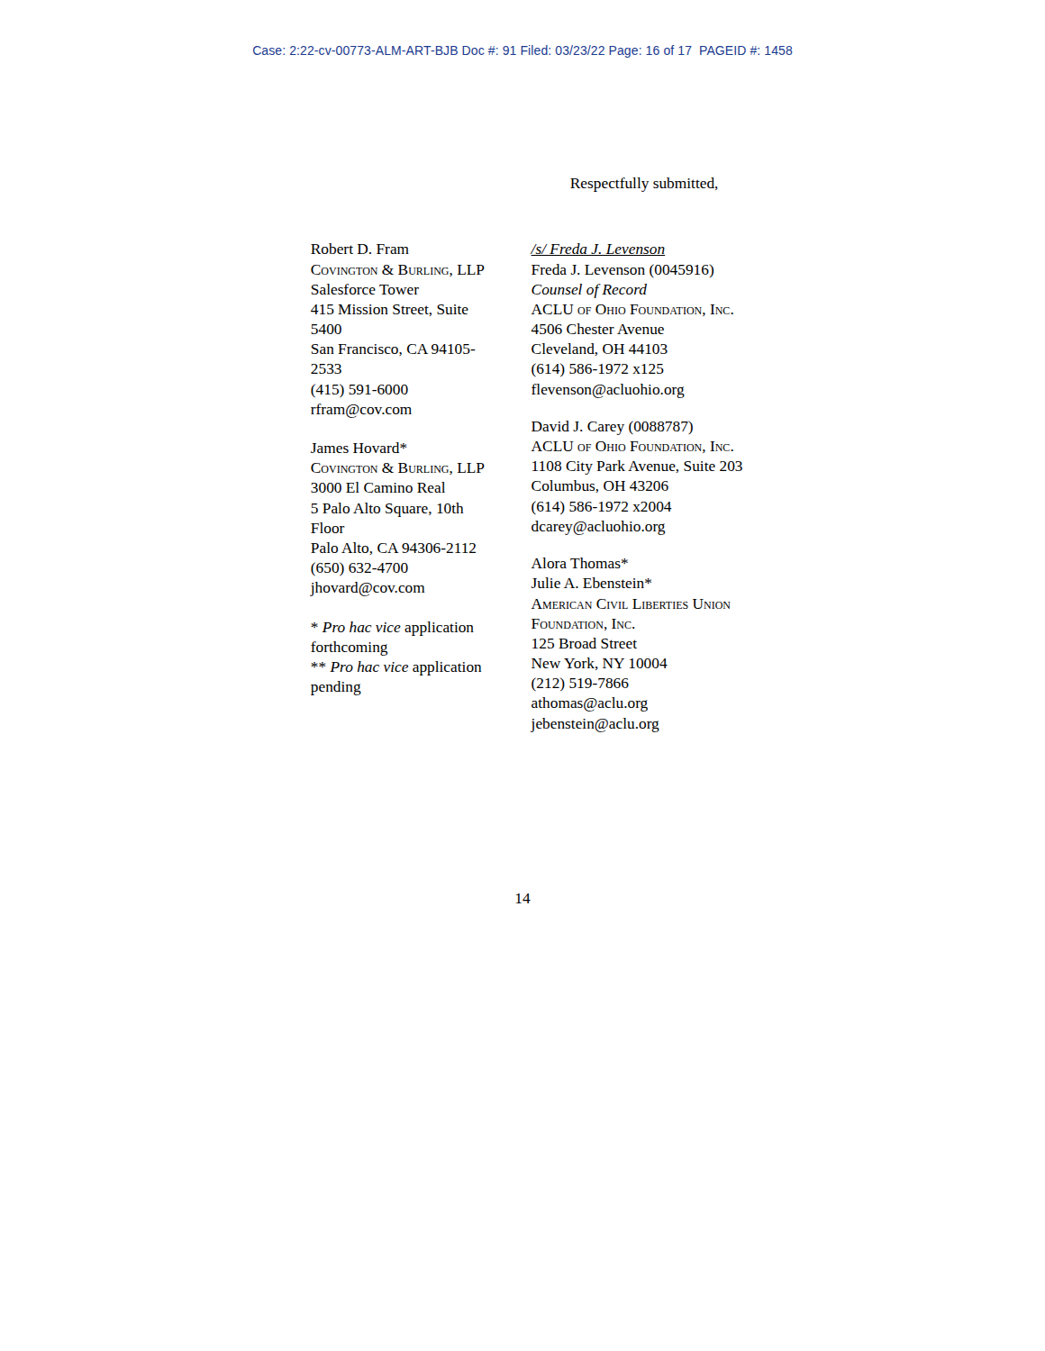Case: 2:22-cv-00773-ALM-ART-BJB Doc #: 91 Filed: 03/23/22 Page: 16 of 17 PAGEID #: 1458
Respectfully submitted,
Robert D. Fram
Covington & Burling, LLP
Salesforce Tower
415 Mission Street, Suite 5400
San Francisco, CA 94105-2533
(415) 591-6000
rfram@cov.com
James Hovard*
Covington & Burling, LLP
3000 El Camino Real
5 Palo Alto Square, 10th Floor
Palo Alto, CA 94306-2112
(650) 632-4700
jhovard@cov.com
* Pro hac vice application forthcoming
** Pro hac vice application pending
/s/ Freda J. Levenson
Freda J. Levenson (0045916)
Counsel of Record
ACLU of Ohio Foundation, Inc.
4506 Chester Avenue
Cleveland, OH 44103
(614) 586-1972 x125
flevenson@acluohio.org
David J. Carey (0088787)
ACLU of Ohio Foundation, Inc.
1108 City Park Avenue, Suite 203
Columbus, OH 43206
(614) 586-1972 x2004
dcarey@acluohio.org
Alora Thomas*
Julie A. Ebenstein*
American Civil Liberties Union
Foundation, Inc.
125 Broad Street
New York, NY 10004
(212) 519-7866
athomas@aclu.org
jebenstein@aclu.org
14